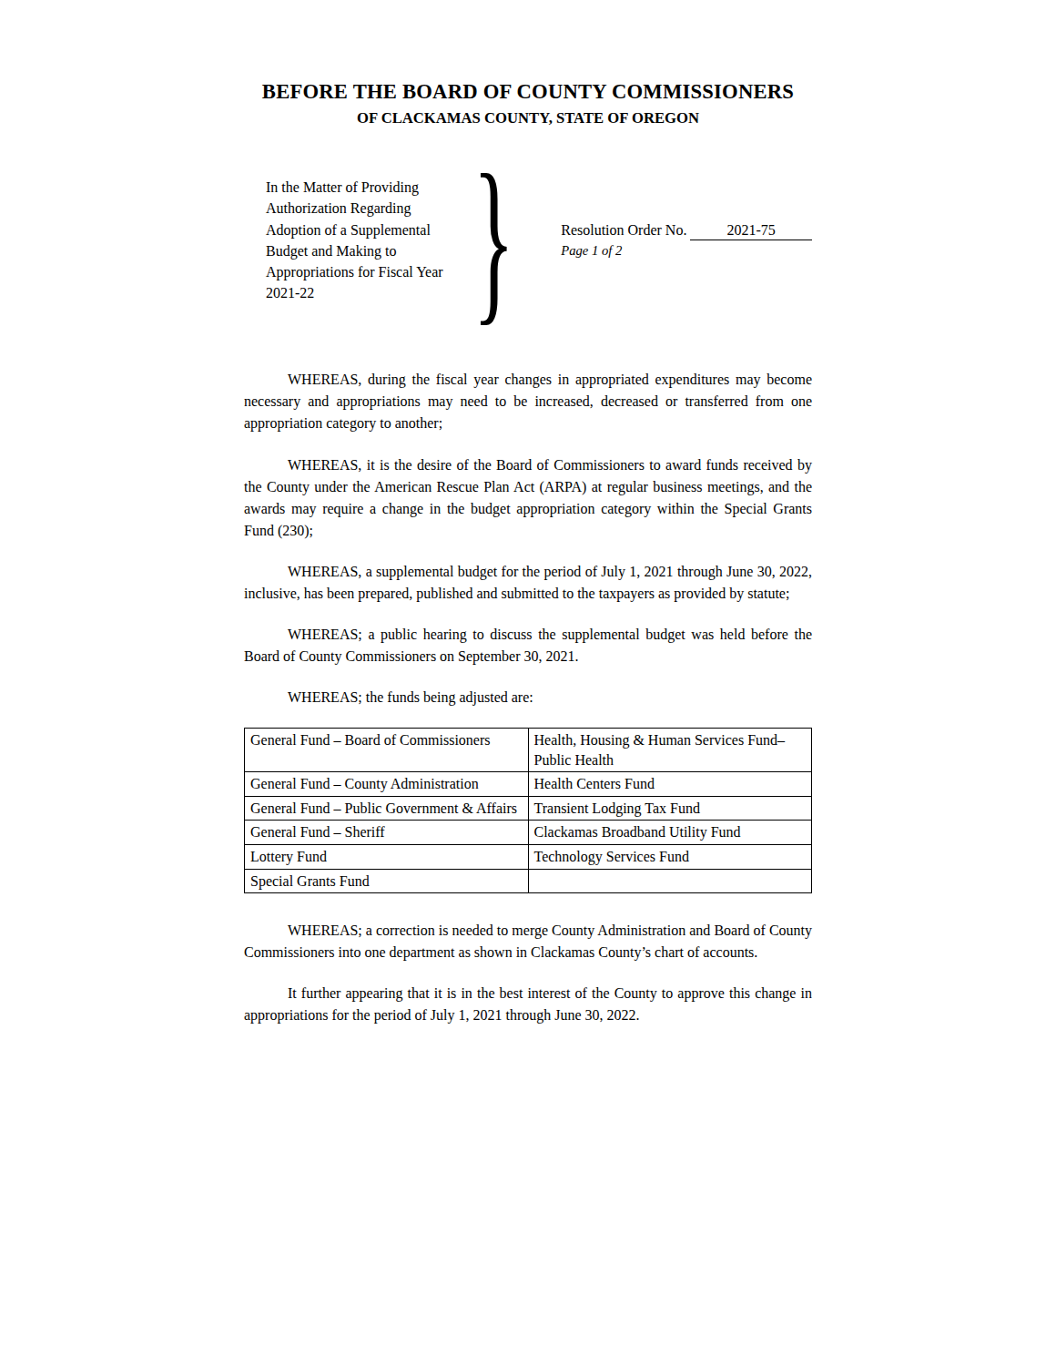Before the Board of County Commissioners
of Clackamas County, State of Oregon
In the Matter of Providing Authorization Regarding Adoption of a Supplemental Budget and Making to Appropriations for Fiscal Year 2021-22
}
Resolution Order No. 2021-75
Page 1 of 2
WHEREAS, during the fiscal year changes in appropriated expenditures may become necessary and appropriations may need to be increased, decreased or transferred from one appropriation category to another;
WHEREAS, it is the desire of the Board of Commissioners to award funds received by the County under the American Rescue Plan Act (ARPA) at regular business meetings, and the awards may require a change in the budget appropriation category within the Special Grants Fund (230);
WHEREAS, a supplemental budget for the period of July 1, 2021 through June 30, 2022, inclusive, has been prepared, published and submitted to the taxpayers as provided by statute;
WHEREAS; a public hearing to discuss the supplemental budget was held before the Board of County Commissioners on September 30, 2021.
WHEREAS; the funds being adjusted are:
| General Fund – Board of Commissioners | Health, Housing & Human Services Fund–Public Health |
| General Fund – County Administration | Health Centers Fund |
| General Fund – Public Government & Affairs | Transient Lodging Tax Fund |
| General Fund – Sheriff | Clackamas Broadband Utility Fund |
| Lottery Fund | Technology Services Fund |
| Special Grants Fund | |
WHEREAS; a correction is needed to merge County Administration and Board of County Commissioners into one department as shown in Clackamas County’s chart of accounts.
It further appearing that it is in the best interest of the County to approve this change in appropriations for the period of July 1, 2021 through June 30, 2022.